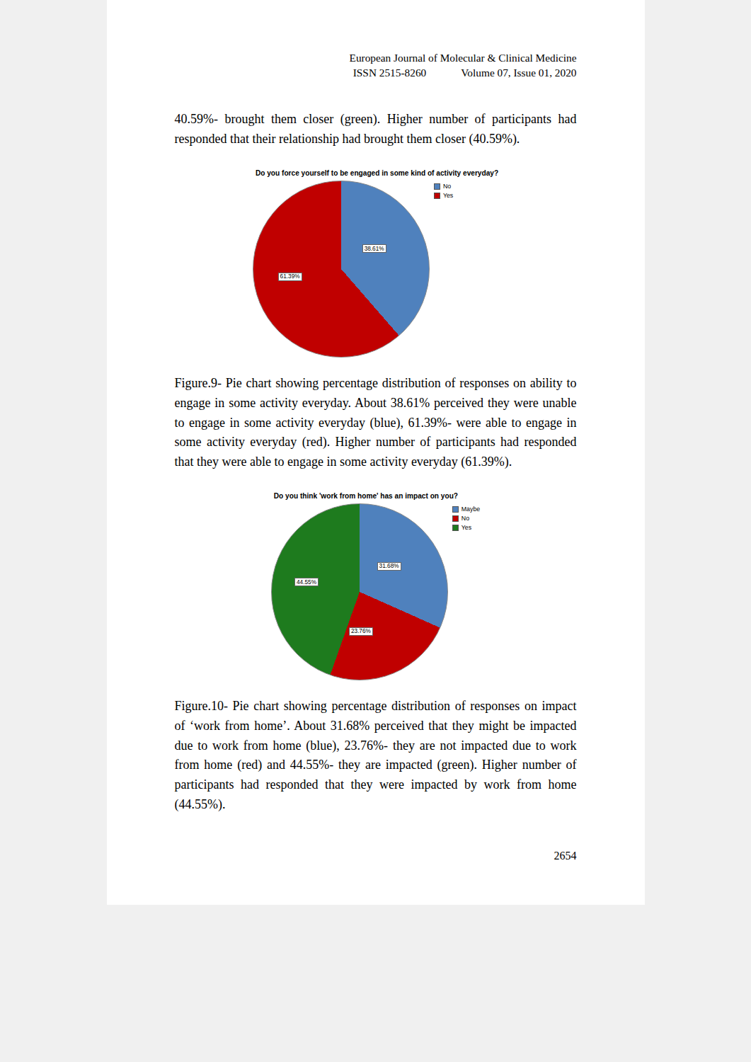European Journal of Molecular & Clinical Medicine
ISSN 2515-8260 Volume 07, Issue 01, 2020
40.59%- brought them closer (green). Higher number of participants had responded that their relationship had brought them closer (40.59%).
Do you force yourself to be engaged in some kind of activity everyday?
38.61% 61.39%
No
Yes
Figure.9- Pie chart showing percentage distribution of responses on ability to engage in some activity everyday. About 38.61% perceived they were unable to engage in some activity everyday (blue), 61.39%- were able to engage in some activity everyday (red). Higher number of participants had responded that they were able to engage in some activity everyday (61.39%).
Do you think 'work from home' has an impact on you?
31.68% 23.76% 44.55%
Maybe
No
Yes
Figure.10- Pie chart showing percentage distribution of responses on impact of ‘work from home’. About 31.68% perceived that they might be impacted due to work from home (blue), 23.76%- they are not impacted due to work from home (red) and 44.55%- they are impacted (green). Higher number of participants had responded that they were impacted by work from home (44.55%).
2654